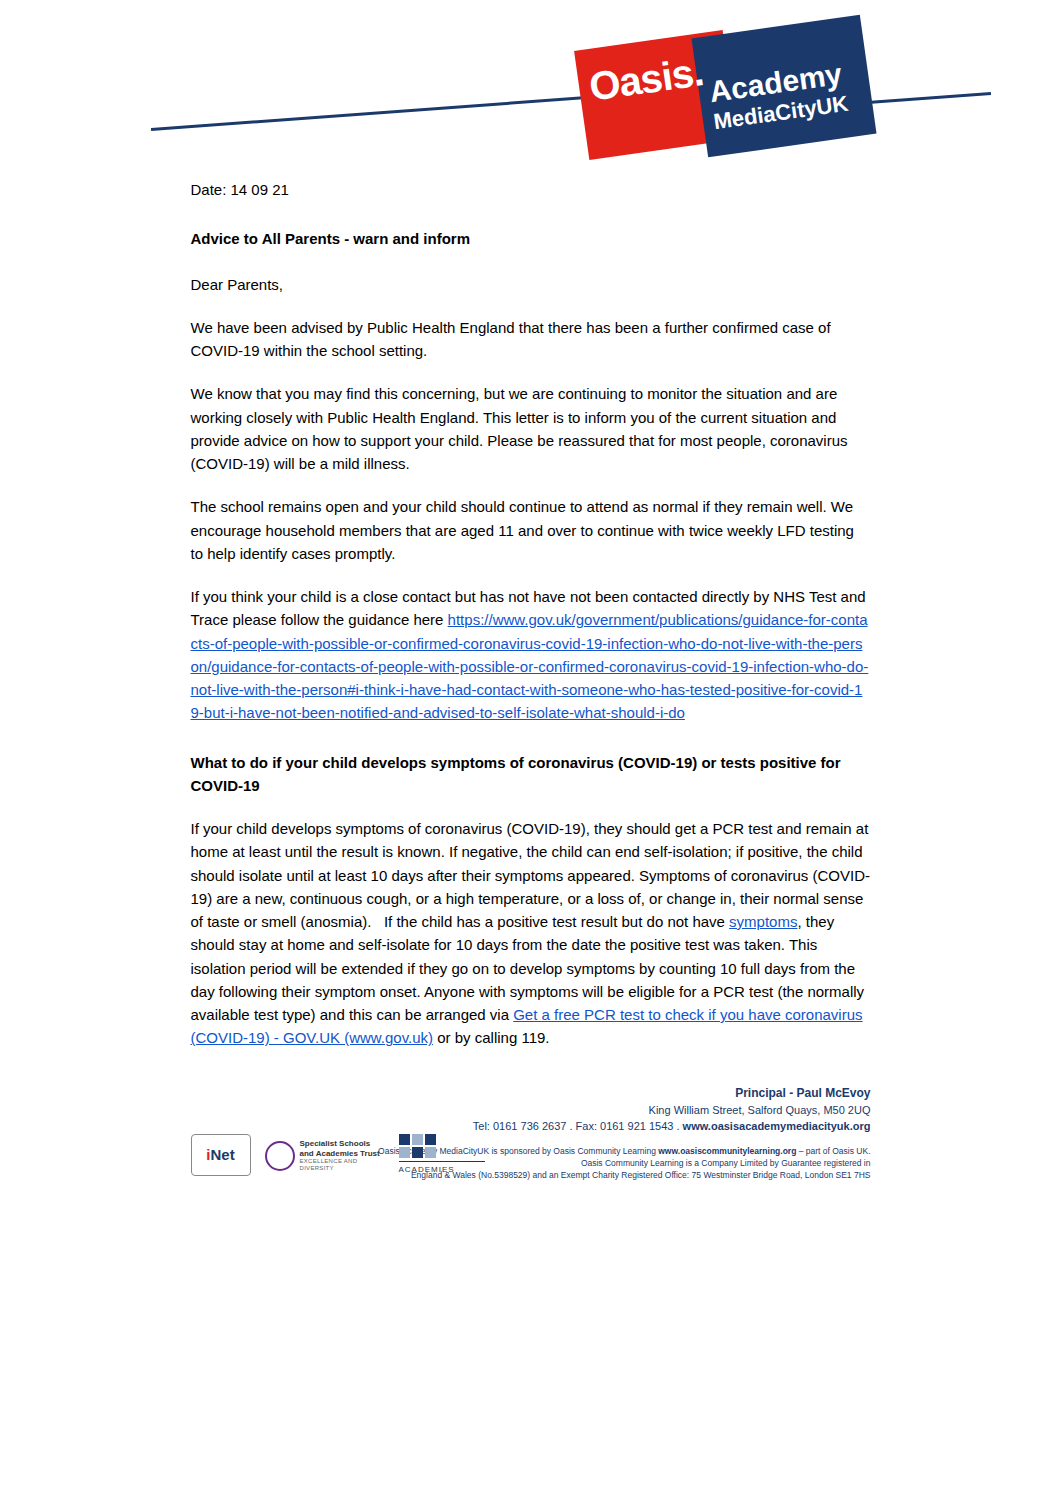Oasis.
Academy
MediaCityUK
Date: 14 09 21
Advice to All Parents - warn and inform
Dear Parents,
We have been advised by Public Health England that there has been a further confirmed case of COVID-19 within the school setting.
We know that you may find this concerning, but we are continuing to monitor the situation and are working closely with Public Health England. This letter is to inform you of the current situation and provide advice on how to support your child. Please be reassured that for most people, coronavirus (COVID-19) will be a mild illness.
The school remains open and your child should continue to attend as normal if they remain well. We encourage household members that are aged 11 and over to continue with twice weekly LFD testing to help identify cases promptly.
If you think your child is a close contact but has not have not been contacted directly by NHS Test and Trace please follow the guidance here https://www.gov.uk/government/publications/guidance-for-contacts-of-people-with-possible-or-confirmed-coronavirus-covid-19-infection-who-do-not-live-with-the-person/guidance-for-contacts-of-people-with-possible-or-confirmed-coronavirus-covid-19-infection-who-do-not-live-with-the-person#i-think-i-have-had-contact-with-someone-who-has-tested-positive-for-covid-19-but-i-have-not-been-notified-and-advised-to-self-isolate-what-should-i-do
What to do if your child develops symptoms of coronavirus (COVID-19) or tests positive for COVID-19
If your child develops symptoms of coronavirus (COVID-19), they should get a PCR test and remain at home at least until the result is known. If negative, the child can end self-isolation; if positive, the child should isolate until at least 10 days after their symptoms appeared. Symptoms of coronavirus (COVID-19) are a new, continuous cough, or a high temperature, or a loss of, or change in, their normal sense of taste or smell (anosmia). If the child has a positive test result but do not have symptoms, they should stay at home and self-isolate for 10 days from the date the positive test was taken. This isolation period will be extended if they go on to develop symptoms by counting 10 full days from the day following their symptom onset. Anyone with symptoms will be eligible for a PCR test (the normally available test type) and this can be arranged via Get a free PCR test to check if you have coronavirus (COVID-19) - GOV.UK (www.gov.uk) or by calling 119.
Principal - Paul McEvoy
King William Street, Salford Quays, M50 2UQ
Tel: 0161 736 2637 . Fax: 0161 921 1543 . www.oasisacademymediacityuk.org
Oasis Academy MediaCityUK is sponsored by Oasis Community Learning www.oasiscommunitylearning.org – part of Oasis UK.
Oasis Community Learning is a Company Limited by Guarantee registered in
England & Wales (No.5398529) and an Exempt Charity Registered Office: 75 Westminster Bridge Road, London SE1 7HS
i Net
Specialist Schools and Academies Trust EXCELLENCE AND DIVERSITY
ACADEMIES